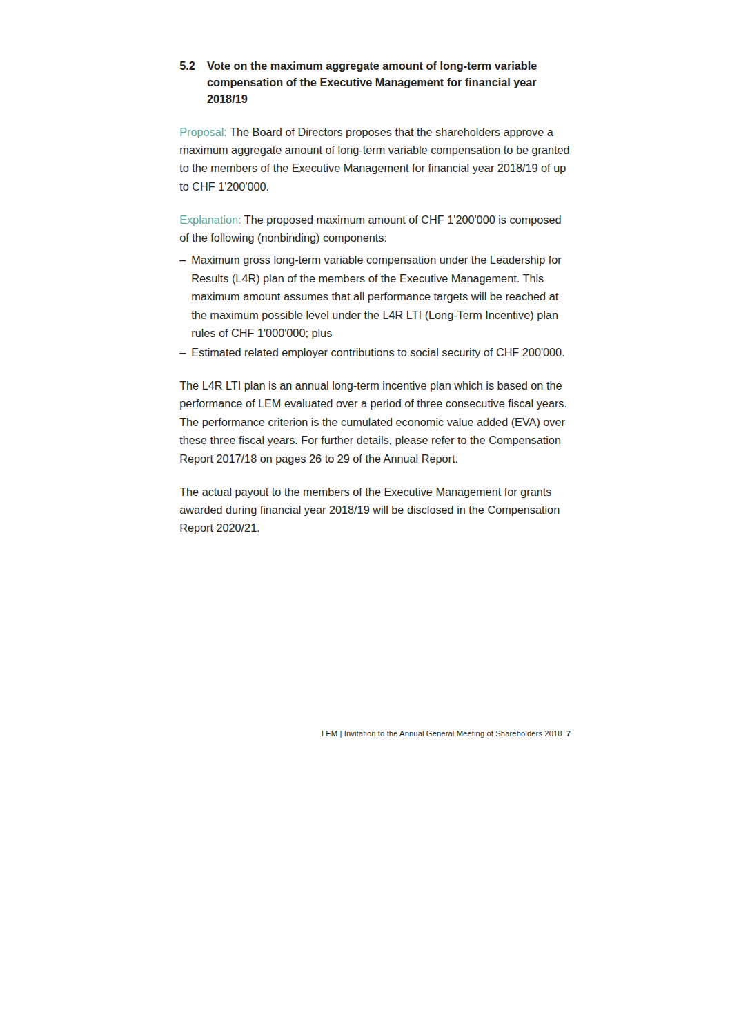5.2 Vote on the maximum aggregate amount of long-term variable compensation of the Executive Management for financial year 2018/19
Proposal: The Board of Directors proposes that the shareholders approve a maximum aggregate amount of long-term variable compensation to be granted to the members of the Executive Management for financial year 2018/19 of up to CHF 1'200'000.
Explanation: The proposed maximum amount of CHF 1'200'000 is composed of the following (nonbinding) components:
Maximum gross long-term variable compensation under the Leadership for Results (L4R) plan of the members of the Executive Management. This maximum amount assumes that all performance targets will be reached at the maximum possible level under the L4R LTI (Long-Term Incentive) plan rules of CHF 1'000'000; plus
Estimated related employer contributions to social security of CHF 200'000.
The L4R LTI plan is an annual long-term incentive plan which is based on the performance of LEM evaluated over a period of three consecutive fiscal years. The performance criterion is the cumulated economic value added (EVA) over these three fiscal years. For further details, please refer to the Compensation Report 2017/18 on pages 26 to 29 of the Annual Report.
The actual payout to the members of the Executive Management for grants awarded during financial year 2018/19 will be disclosed in the Compensation Report 2020/21.
LEM | Invitation to the Annual General Meeting of Shareholders 20187